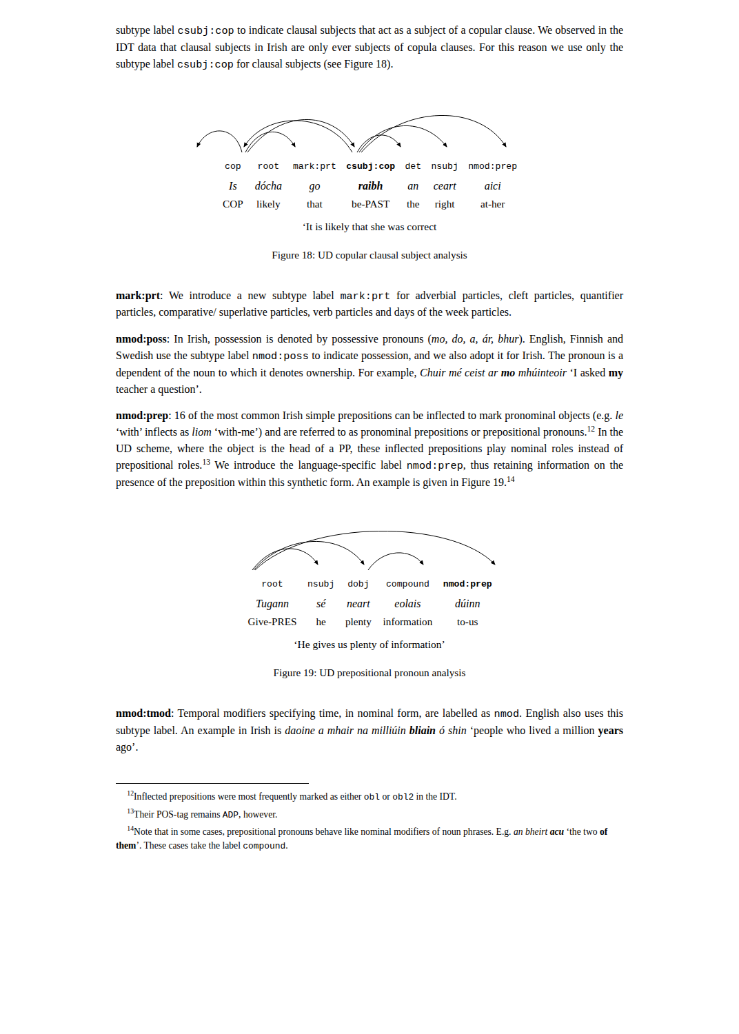subtype label csubj:cop to indicate clausal subjects that act as a subject of a copular clause. We observed in the IDT data that clausal subjects in Irish are only ever subjects of copula clauses. For this reason we use only the subtype label csubj:cop for clausal subjects (see Figure 18).
| cop | root | mark:prt | csubj:cop | det | nsubj | nmod:prep |
| Is | dócha | go | raibh | an | ceart | aici |
| COP | likely | that | be-PAST | the | right | at-her |
‘It is likely that she was correct
Figure 18: UD copular clausal subject analysis
mark:prt: We introduce a new subtype label mark:prt for adverbial particles, cleft particles, quantifier particles, comparative/ superlative particles, verb particles and days of the week particles.
nmod:poss: In Irish, possession is denoted by possessive pronouns (mo, do, a, ár, bhur). English, Finnish and Swedish use the subtype label nmod:poss to indicate possession, and we also adopt it for Irish. The pronoun is a dependent of the noun to which it denotes ownership. For example, Chuir mé ceist ar mo mhúinteoir ‘I asked my teacher a question’.
nmod:prep: 16 of the most common Irish simple prepositions can be inflected to mark pronominal objects (e.g. le ‘with’ inflects as liom ‘with-me’) and are referred to as pronominal prepositions or prepositional pronouns.12 In the UD scheme, where the object is the head of a PP, these inflected prepositions play nominal roles instead of prepositional roles.13 We introduce the language-specific label nmod:prep, thus retaining information on the presence of the preposition within this synthetic form. An example is given in Figure 19.14
| root | nsubj | dobj | compound | nmod:prep |
| Tugann | sé | neart | eolais | dúinn |
| Give-PRES | he | plenty | information | to-us |
‘He gives us plenty of information’
Figure 19: UD prepositional pronoun analysis
nmod:tmod: Temporal modifiers specifying time, in nominal form, are labelled as nmod. English also uses this subtype label. An example in Irish is daoine a mhair na milliúin bliain ó shin ‘people who lived a million years ago’.
12Inflected prepositions were most frequently marked as either obl or obl2 in the IDT.
13Their POS-tag remains ADP, however.
14Note that in some cases, prepositional pronouns behave like nominal modifiers of noun phrases. E.g. an bheirt acu ‘the two of them’. These cases take the label compound.